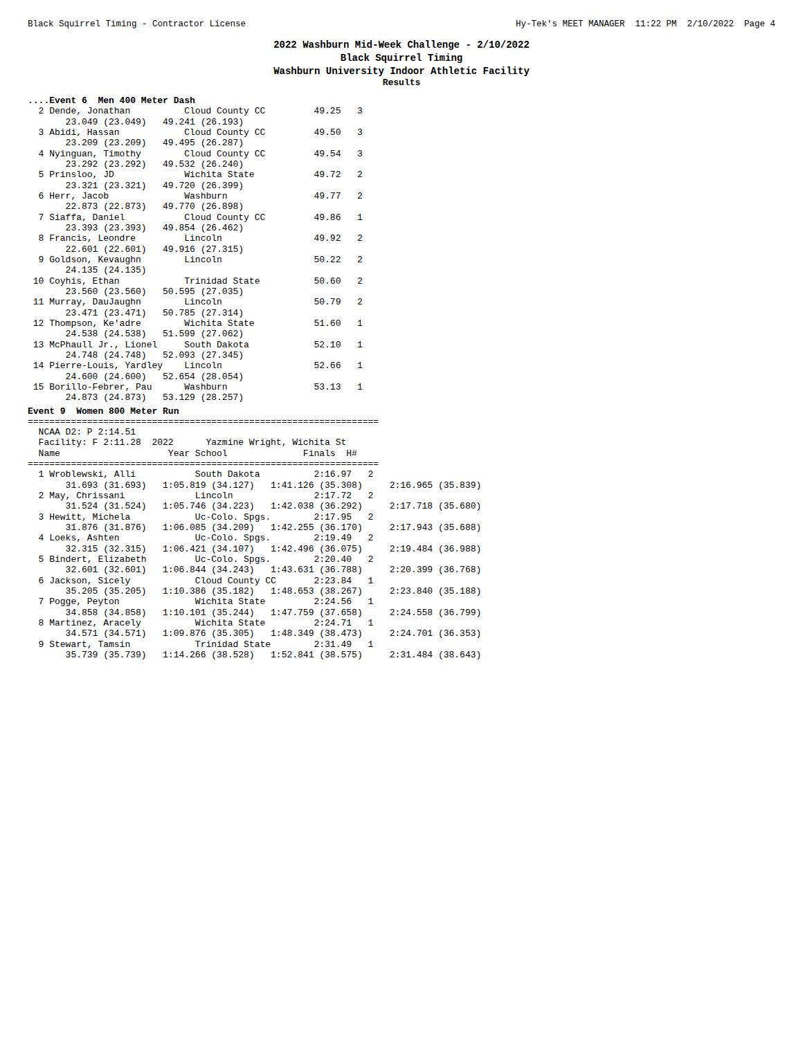Black Squirrel Timing - Contractor License Hy-Tek's MEET MANAGER 11:22 PM 2/10/2022 Page 4
2022 Washburn Mid-Week Challenge - 2/10/2022
Black Squirrel Timing
Washburn University Indoor Athletic Facility
Results
....Event 6  Men 400 Meter Dash
  2 Dende, Jonathan          Cloud County CC         49.25   3
       23.049 (23.049)   49.241 (26.193)
  3 Abidi, Hassan            Cloud County CC         49.50   3
       23.209 (23.209)   49.495 (26.287)
  4 Nyinguan, Timothy        Cloud County CC         49.54   3
       23.292 (23.292)   49.532 (26.240)
  5 Prinsloo, JD             Wichita State           49.72   2
       23.321 (23.321)   49.720 (26.399)
  6 Herr, Jacob              Washburn                49.77   2
       22.873 (22.873)   49.770 (26.898)
  7 Siaffa, Daniel           Cloud County CC         49.86   1
       23.393 (23.393)   49.854 (26.462)
  8 Francis, Leondre         Lincoln                 49.92   2
       22.601 (22.601)   49.916 (27.315)
  9 Goldson, Kevaughn        Lincoln                 50.22   2
       24.135 (24.135)
 10 Coyhis, Ethan            Trinidad State          50.60   2
       23.560 (23.560)   50.595 (27.035)
 11 Murray, DauJaughn        Lincoln                 50.79   2
       23.471 (23.471)   50.785 (27.314)
 12 Thompson, Ke'adre        Wichita State           51.60   1
       24.538 (24.538)   51.599 (27.062)
 13 McPhaull Jr., Lionel     South Dakota            52.10   1
       24.748 (24.748)   52.093 (27.345)
 14 Pierre-Louis, Yardley    Lincoln                 52.66   1
       24.600 (24.600)   52.654 (28.054)
 15 Borillo-Febrer, Pau      Washburn                53.13   1
       24.873 (24.873)   53.129 (28.257)
Event 9  Women 800 Meter Run
=================================================================
  NCAA D2: P 2:14.51
  Facility: F 2:11.28  2022      Yazmine Wright, Wichita St
  Name                    Year School              Finals  H#
=================================================================
  1 Wroblewski, Alli           South Dakota          2:16.97   2
       31.693 (31.693)   1:05.819 (34.127)   1:41.126 (35.308)     2:16.965 (35.839)
  2 May, Chrissani             Lincoln               2:17.72   2
       31.524 (31.524)   1:05.746 (34.223)   1:42.038 (36.292)     2:17.718 (35.680)
  3 Hewitt, Michela            Uc-Colo. Spgs.        2:17.95   2
       31.876 (31.876)   1:06.085 (34.209)   1:42.255 (36.170)     2:17.943 (35.688)
  4 Loeks, Ashten              Uc-Colo. Spgs.        2:19.49   2
       32.315 (32.315)   1:06.421 (34.107)   1:42.496 (36.075)     2:19.484 (36.988)
  5 Bindert, Elizabeth         Uc-Colo. Spgs.        2:20.40   2
       32.601 (32.601)   1:06.844 (34.243)   1:43.631 (36.788)     2:20.399 (36.768)
  6 Jackson, Sicely            Cloud County CC       2:23.84   1
       35.205 (35.205)   1:10.386 (35.182)   1:48.653 (38.267)     2:23.840 (35.188)
  7 Pogge, Peyton              Wichita State         2:24.56   1
       34.858 (34.858)   1:10.101 (35.244)   1:47.759 (37.658)     2:24.558 (36.799)
  8 Martinez, Aracely          Wichita State         2:24.71   1
       34.571 (34.571)   1:09.876 (35.305)   1:48.349 (38.473)     2:24.701 (36.353)
  9 Stewart, Tamsin            Trinidad State        2:31.49   1
       35.739 (35.739)   1:14.266 (38.528)   1:52.841 (38.575)     2:31.484 (38.643)